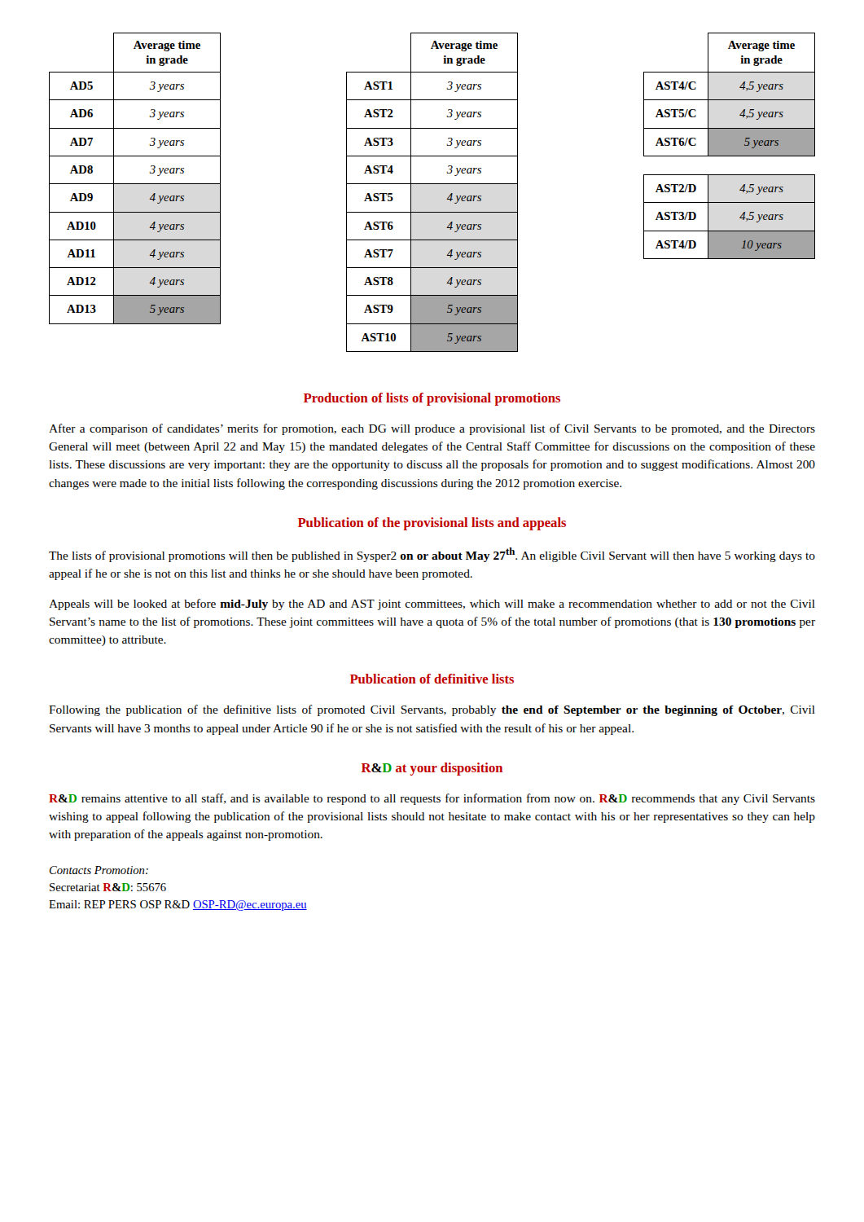| | Average time in grade |
| AD5 | 3 years |
| AD6 | 3 years |
| AD7 | 3 years |
| AD8 | 3 years |
| AD9 | 4 years |
| AD10 | 4 years |
| AD11 | 4 years |
| AD12 | 4 years |
| AD13 | 5 years |
| | Average time in grade |
| AST1 | 3 years |
| AST2 | 3 years |
| AST3 | 3 years |
| AST4 | 3 years |
| AST5 | 4 years |
| AST6 | 4 years |
| AST7 | 4 years |
| AST8 | 4 years |
| AST9 | 5 years |
| AST10 | 5 years |
| | Average time in grade |
| AST4/C | 4,5 years |
| AST5/C | 4,5 years |
| AST6/C | 5 years |
| AST2/D | 4,5 years |
| AST3/D | 4,5 years |
| AST4/D | 10 years |
Production of lists of provisional promotions
After a comparison of candidates’ merits for promotion, each DG will produce a provisional list of Civil Servants to be promoted, and the Directors General will meet (between April 22 and May 15) the mandated delegates of the Central Staff Committee for discussions on the composition of these lists. These discussions are very important: they are the opportunity to discuss all the proposals for promotion and to suggest modifications. Almost 200 changes were made to the initial lists following the corresponding discussions during the 2012 promotion exercise.
Publication of the provisional lists and appeals
The lists of provisional promotions will then be published in Sysper2 on or about May 27th. An eligible Civil Servant will then have 5 working days to appeal if he or she is not on this list and thinks he or she should have been promoted.
Appeals will be looked at before mid-July by the AD and AST joint committees, which will make a recommendation whether to add or not the Civil Servant’s name to the list of promotions. These joint committees will have a quota of 5% of the total number of promotions (that is 130 promotions per committee) to attribute.
Publication of definitive lists
Following the publication of the definitive lists of promoted Civil Servants, probably the end of September or the beginning of October, Civil Servants will have 3 months to appeal under Article 90 if he or she is not satisfied with the result of his or her appeal.
R&D at your disposition
R&D remains attentive to all staff, and is available to respond to all requests for information from now on. R&D recommends that any Civil Servants wishing to appeal following the publication of the provisional lists should not hesitate to make contact with his or her representatives so they can help with preparation of the appeals against non-promotion.
Contacts Promotion:
Secretariat R&D: 55676
Email: REP PERS OSP R&D OSP-RD@ec.europa.eu